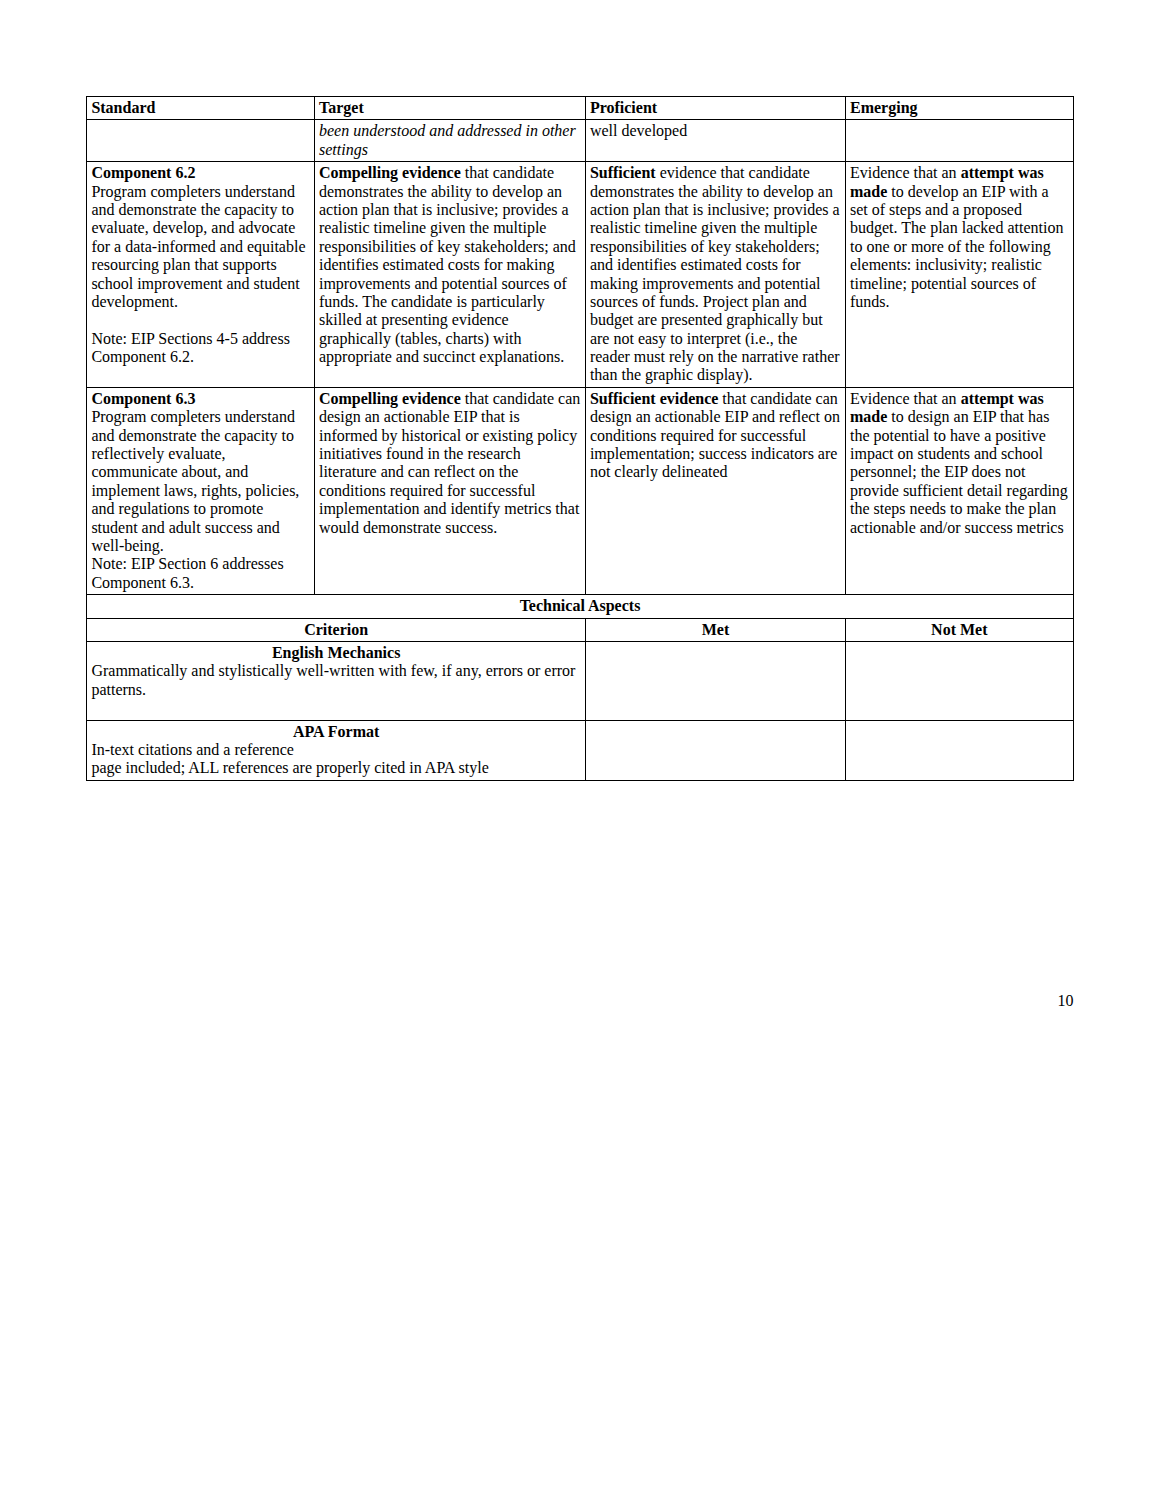| Standard | Target | Proficient | Emerging |
| | been understood and addressed in other settings | well developed | |
| Component 6.2 Program completers understand and demonstrate the capacity to evaluate, develop, and advocate for a data-informed and equitable resourcing plan that supports school improvement and student development. Note: EIP Sections 4-5 address Component 6.2. | Compelling evidence that candidate demonstrates the ability to develop an action plan that is inclusive; provides a realistic timeline given the multiple responsibilities of key stakeholders; and identifies estimated costs for making improvements and potential sources of funds. The candidate is particularly skilled at presenting evidence graphically (tables, charts) with appropriate and succinct explanations. | Sufficient evidence that candidate demonstrates the ability to develop an action plan that is inclusive; provides a realistic timeline given the multiple responsibilities of key stakeholders; and identifies estimated costs for making improvements and potential sources of funds. Project plan and budget are presented graphically but are not easy to interpret (i.e., the reader must rely on the narrative rather than the graphic display). | Evidence that an attempt was made to develop an EIP with a set of steps and a proposed budget. The plan lacked attention to one or more of the following elements: inclusivity; realistic timeline; potential sources of funds. |
| Component 6.3 Program completers understand and demonstrate the capacity to reflectively evaluate, communicate about, and implement laws, rights, policies, and regulations to promote student and adult success and well-being. Note: EIP Section 6 addresses Component 6.3. | Compelling evidence that candidate can design an actionable EIP that is informed by historical or existing policy initiatives found in the research literature and can reflect on the conditions required for successful implementation and identify metrics that would demonstrate success. | Sufficient evidence that candidate can design an actionable EIP and reflect on conditions required for successful implementation; success indicators are not clearly delineated | Evidence that an attempt was made to design an EIP that has the potential to have a positive impact on students and school personnel; the EIP does not provide sufficient detail regarding the steps needs to make the plan actionable and/or success metrics |
| Technical Aspects |
| Criterion | Met | Not Met |
| English Mechanics Grammatically and stylistically well-written with few, if any, errors or error patterns. | | |
| APA Format In-text citations and a reference page included; ALL references are properly cited in APA style | | |
10